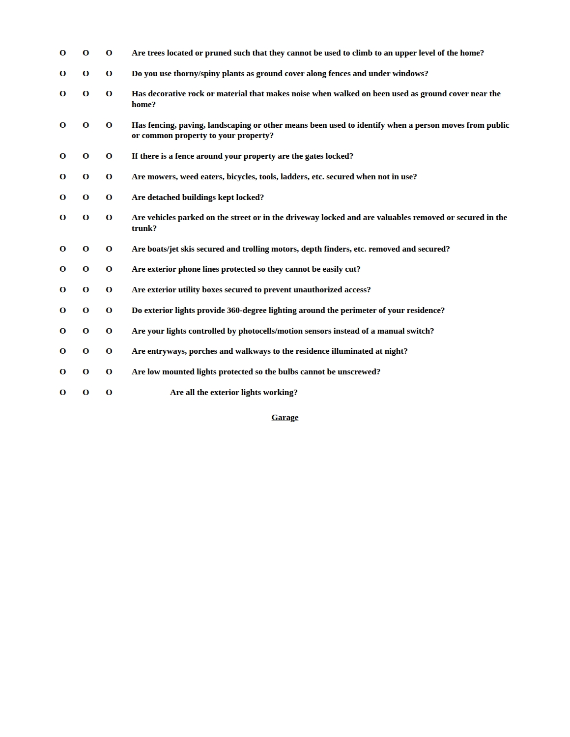| O | O | O | Are trees located or pruned such that they cannot be used to climb to an upper level of the home? |
| O | O | O | Do you use thorny/spiny plants as ground cover along fences and under windows? |
| O | O | O | Has decorative rock or material that makes noise when walked on been used as ground cover near the home? |
| O | O | O | Has fencing, paving, landscaping or other means been used to identify when a person moves from public or common property to your property? |
| O | O | O | If there is a fence around your property are the gates locked? |
| O | O | O | Are mowers, weed eaters, bicycles, tools, ladders, etc. secured when not in use? |
| O | O | O | Are detached buildings kept locked? |
| O | O | O | Are vehicles parked on the street or in the driveway locked and are valuables removed or secured in the trunk? |
| O | O | O | Are boats/jet skis secured and trolling motors, depth finders, etc. removed and secured? |
| O | O | O | Are exterior phone lines protected so they cannot be easily cut? |
| O | O | O | Are exterior utility boxes secured to prevent unauthorized access? |
| O | O | O | Do exterior lights provide 360-degree lighting around the perimeter of your residence? |
| O | O | O | Are your lights controlled by photocells/motion sensors instead of a manual switch? |
| O | O | O | Are entryways, porches and walkways to the residence illuminated at night? |
| O | O | O | Are low mounted lights protected so the bulbs cannot be unscrewed? |
| O | O | O | Are all the exterior lights working? |
Garage